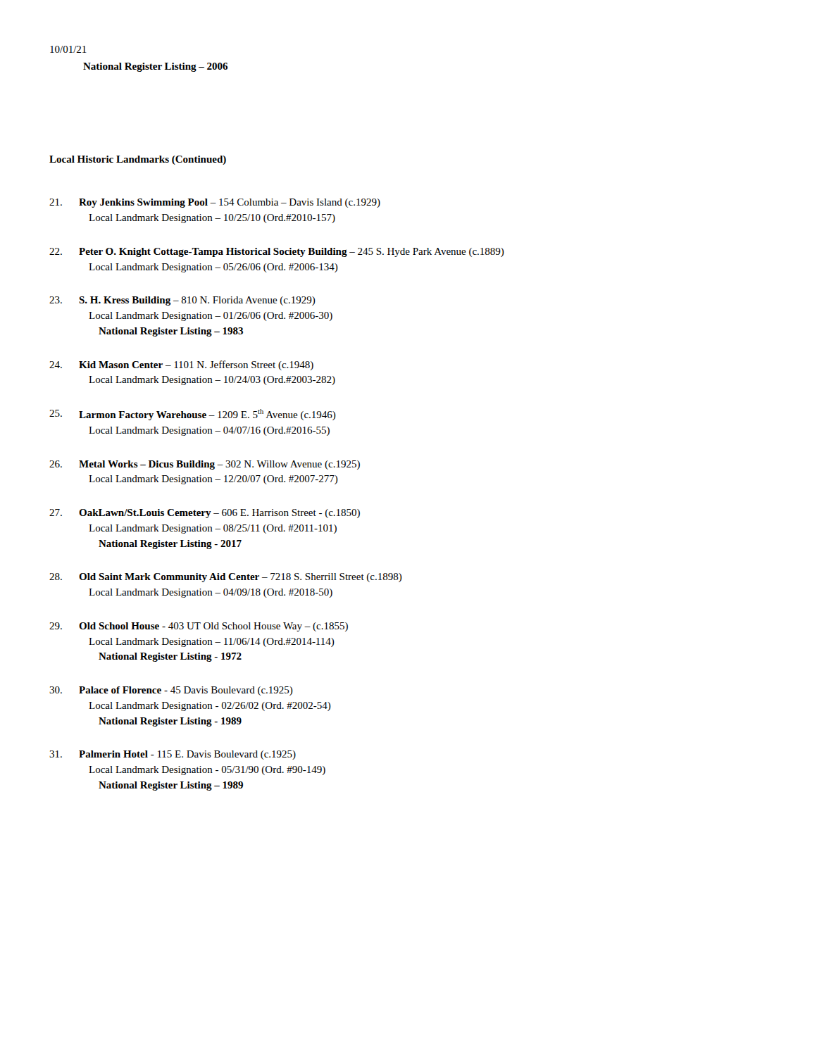10/01/21
National Register Listing – 2006
Local Historic Landmarks (Continued)
21. Roy Jenkins Swimming Pool – 154 Columbia – Davis Island (c.1929) Local Landmark Designation – 10/25/10 (Ord.#2010-157)
22. Peter O. Knight Cottage-Tampa Historical Society Building – 245 S. Hyde Park Avenue (c.1889) Local Landmark Designation – 05/26/06 (Ord. #2006-134)
23. S. H. Kress Building – 810 N. Florida Avenue (c.1929) Local Landmark Designation – 01/26/06 (Ord. #2006-30) National Register Listing – 1983
24. Kid Mason Center – 1101 N. Jefferson Street (c.1948) Local Landmark Designation – 10/24/03 (Ord.#2003-282)
25. Larmon Factory Warehouse – 1209 E. 5th Avenue (c.1946) Local Landmark Designation – 04/07/16 (Ord.#2016-55)
26. Metal Works – Dicus Building – 302 N. Willow Avenue (c.1925) Local Landmark Designation – 12/20/07 (Ord. #2007-277)
27. OakLawn/St.Louis Cemetery – 606 E. Harrison Street - (c.1850) Local Landmark Designation – 08/25/11 (Ord. #2011-101) National Register Listing - 2017
28. Old Saint Mark Community Aid Center – 7218 S. Sherrill Street (c.1898) Local Landmark Designation – 04/09/18 (Ord. #2018-50)
29. Old School House - 403 UT Old School House Way – (c.1855) Local Landmark Designation – 11/06/14 (Ord.#2014-114) National Register Listing - 1972
30. Palace of Florence - 45 Davis Boulevard (c.1925) Local Landmark Designation - 02/26/02 (Ord. #2002-54) National Register Listing - 1989
31. Palmerin Hotel - 115 E. Davis Boulevard (c.1925) Local Landmark Designation - 05/31/90 (Ord. #90-149) National Register Listing – 1989